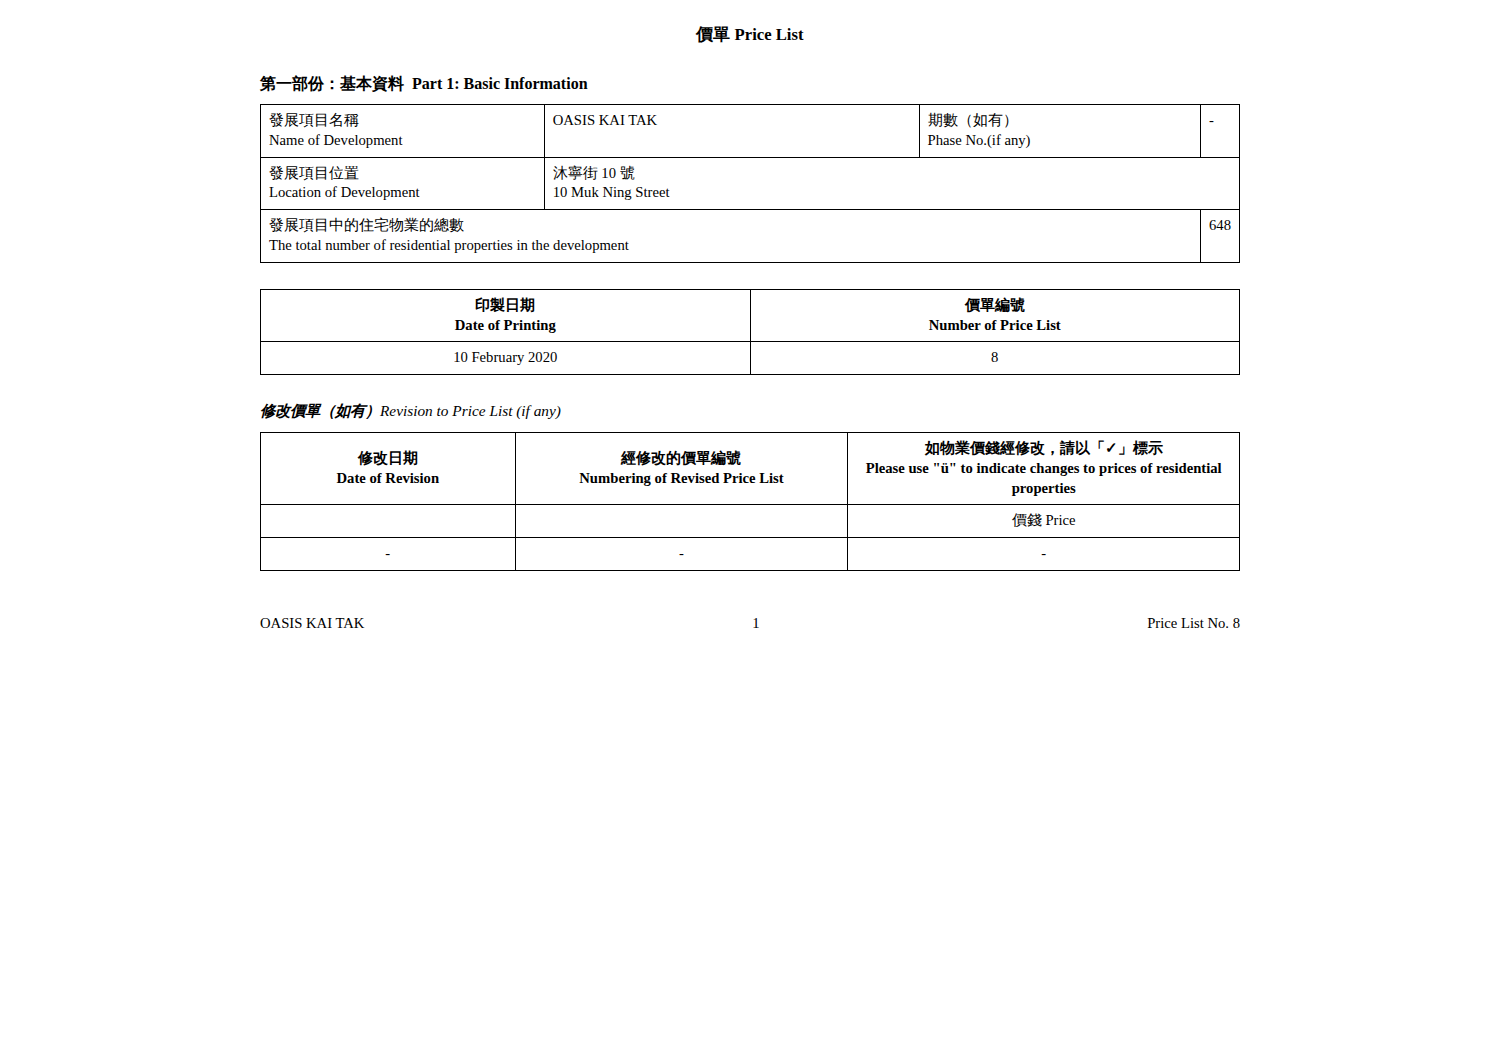價單 Price List
第一部份：基本資料 Part 1: Basic Information
| 發展項目名稱 Name of Development | OASIS KAI TAK | 期數（如有） Phase No.(if any) | - |
| 發展項目位置 Location of Development | 沐寧街 10 號 10 Muk Ning Street |
| 發展項目中的住宅物業的總數 The total number of residential properties in the development | 648 |
| 印製日期 Date of Printing | 價單編號 Number of Price List |
| --- | --- |
| 10 February 2020 | 8 |
修改價單（如有）Revision to Price List (if any)
| 修改日期 Date of Revision | 經修改的價單編號 Numbering of Revised Price List | 如物業價錢經修改，請以「✓」標示 Please use "ü" to indicate changes to prices of residential properties |
| --- | --- | --- |
| | | 價錢 Price |
| - | - | - |
OASIS KAI TAK
1
Price List No. 8